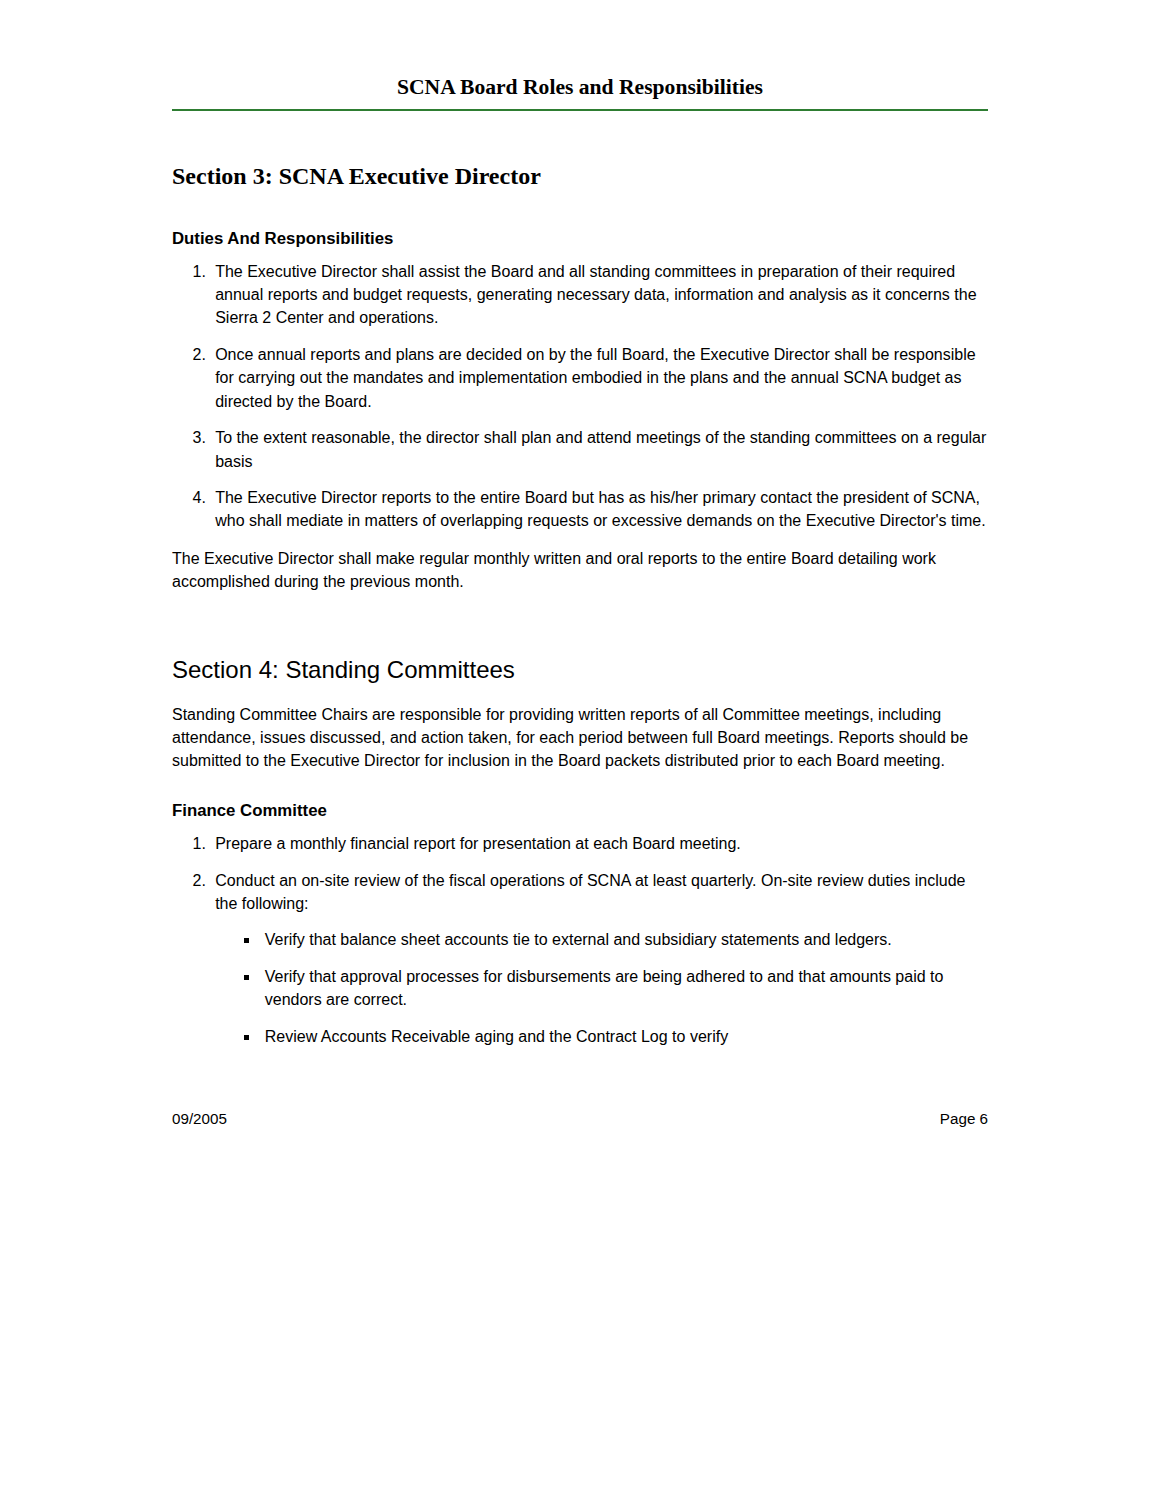SCNA Board Roles and Responsibilities
Section 3: SCNA Executive Director
Duties And Responsibilities
The Executive Director shall assist the Board and all standing committees in preparation of their required annual reports and budget requests, generating necessary data, information and analysis as it concerns the Sierra 2 Center and operations.
Once annual reports and plans are decided on by the full Board, the Executive Director shall be responsible for carrying out the mandates and implementation embodied in the plans and the annual SCNA budget as directed by the Board.
To the extent reasonable, the director shall plan and attend meetings of the standing committees on a regular basis
The Executive Director reports to the entire Board but has as his/her primary contact the president of SCNA, who shall mediate in matters of overlapping requests or excessive demands on the Executive Director's time.
The Executive Director shall make regular monthly written and oral reports to the entire Board detailing work accomplished during the previous month.
Section 4: Standing Committees
Standing Committee Chairs are responsible for providing written reports of all Committee meetings, including attendance, issues discussed, and action taken, for each period between full Board meetings. Reports should be submitted to the Executive Director for inclusion in the Board packets distributed prior to each Board meeting.
Finance Committee
Prepare a monthly financial report for presentation at each Board meeting.
Conduct an on-site review of the fiscal operations of SCNA at least quarterly. On-site review duties include the following:
Verify that balance sheet accounts tie to external and subsidiary statements and ledgers.
Verify that approval processes for disbursements are being adhered to and that amounts paid to vendors are correct.
Review Accounts Receivable aging and the Contract Log to verify
09/2005 Page 6